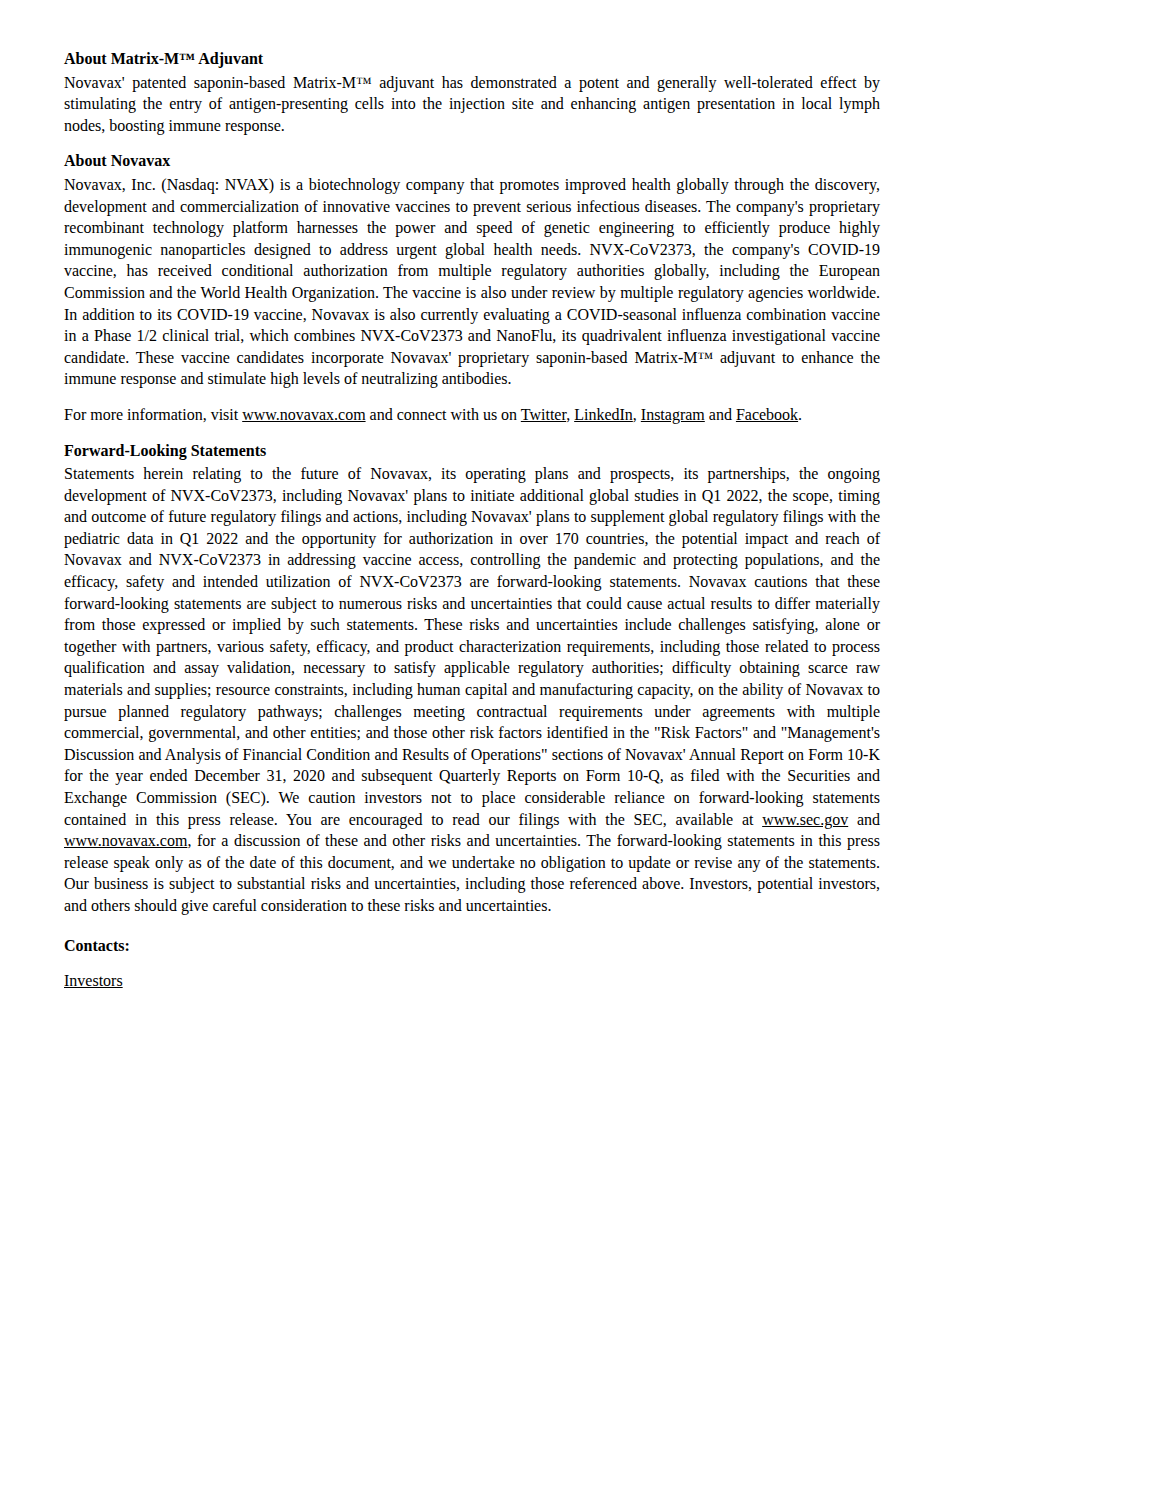About Matrix-M™ Adjuvant
Novavax' patented saponin-based Matrix-M™ adjuvant has demonstrated a potent and generally well-tolerated effect by stimulating the entry of antigen-presenting cells into the injection site and enhancing antigen presentation in local lymph nodes, boosting immune response.
About Novavax
Novavax, Inc. (Nasdaq: NVAX) is a biotechnology company that promotes improved health globally through the discovery, development and commercialization of innovative vaccines to prevent serious infectious diseases. The company's proprietary recombinant technology platform harnesses the power and speed of genetic engineering to efficiently produce highly immunogenic nanoparticles designed to address urgent global health needs. NVX-CoV2373, the company's COVID-19 vaccine, has received conditional authorization from multiple regulatory authorities globally, including the European Commission and the World Health Organization. The vaccine is also under review by multiple regulatory agencies worldwide. In addition to its COVID-19 vaccine, Novavax is also currently evaluating a COVID-seasonal influenza combination vaccine in a Phase 1/2 clinical trial, which combines NVX-CoV2373 and NanoFlu, its quadrivalent influenza investigational vaccine candidate. These vaccine candidates incorporate Novavax' proprietary saponin-based Matrix-M™ adjuvant to enhance the immune response and stimulate high levels of neutralizing antibodies.
For more information, visit www.novavax.com and connect with us on Twitter, LinkedIn, Instagram and Facebook.
Forward-Looking Statements
Statements herein relating to the future of Novavax, its operating plans and prospects, its partnerships, the ongoing development of NVX-CoV2373, including Novavax' plans to initiate additional global studies in Q1 2022, the scope, timing and outcome of future regulatory filings and actions, including Novavax' plans to supplement global regulatory filings with the pediatric data in Q1 2022 and the opportunity for authorization in over 170 countries, the potential impact and reach of Novavax and NVX-CoV2373 in addressing vaccine access, controlling the pandemic and protecting populations, and the efficacy, safety and intended utilization of NVX-CoV2373 are forward-looking statements. Novavax cautions that these forward-looking statements are subject to numerous risks and uncertainties that could cause actual results to differ materially from those expressed or implied by such statements. These risks and uncertainties include challenges satisfying, alone or together with partners, various safety, efficacy, and product characterization requirements, including those related to process qualification and assay validation, necessary to satisfy applicable regulatory authorities; difficulty obtaining scarce raw materials and supplies; resource constraints, including human capital and manufacturing capacity, on the ability of Novavax to pursue planned regulatory pathways; challenges meeting contractual requirements under agreements with multiple commercial, governmental, and other entities; and those other risk factors identified in the "Risk Factors" and "Management's Discussion and Analysis of Financial Condition and Results of Operations" sections of Novavax' Annual Report on Form 10-K for the year ended December 31, 2020 and subsequent Quarterly Reports on Form 10-Q, as filed with the Securities and Exchange Commission (SEC). We caution investors not to place considerable reliance on forward-looking statements contained in this press release. You are encouraged to read our filings with the SEC, available at www.sec.gov and www.novavax.com, for a discussion of these and other risks and uncertainties. The forward-looking statements in this press release speak only as of the date of this document, and we undertake no obligation to update or revise any of the statements. Our business is subject to substantial risks and uncertainties, including those referenced above. Investors, potential investors, and others should give careful consideration to these risks and uncertainties.
Contacts:
Investors